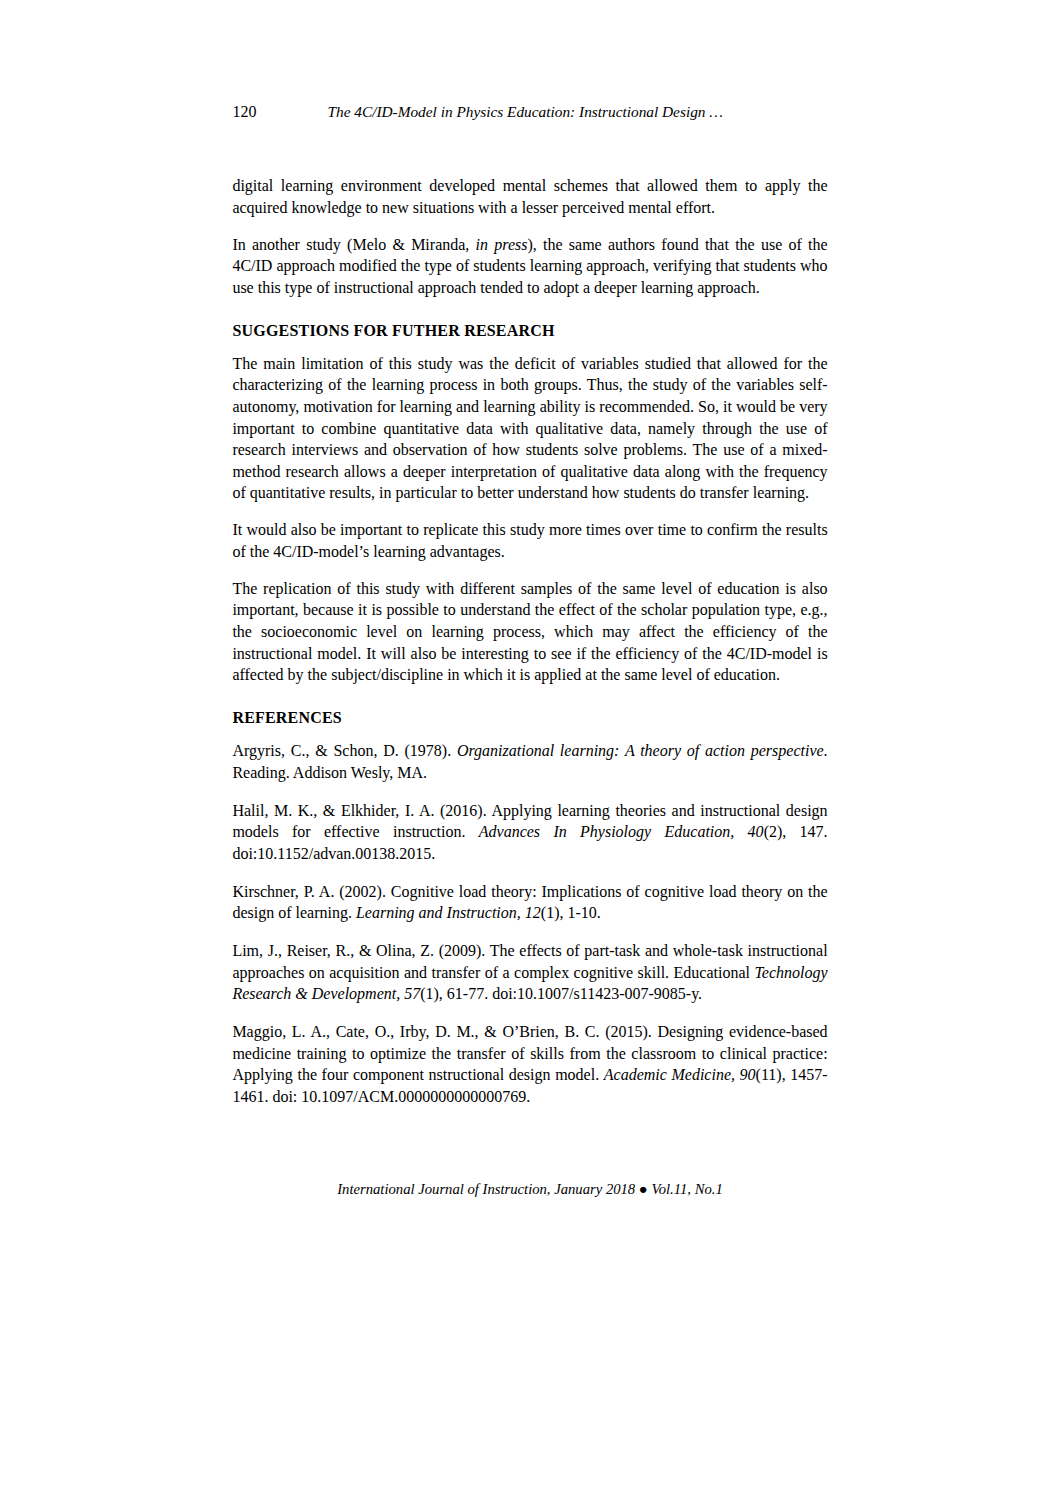120 The 4C/ID-Model in Physics Education: Instructional Design …
digital learning environment developed mental schemes that allowed them to apply the acquired knowledge to new situations with a lesser perceived mental effort.
In another study (Melo & Miranda, in press), the same authors found that the use of the 4C/ID approach modified the type of students learning approach, verifying that students who use this type of instructional approach tended to adopt a deeper learning approach.
Suggestions for futher research
The main limitation of this study was the deficit of variables studied that allowed for the characterizing of the learning process in both groups. Thus, the study of the variables self-autonomy, motivation for learning and learning ability is recommended. So, it would be very important to combine quantitative data with qualitative data, namely through the use of research interviews and observation of how students solve problems. The use of a mixed-method research allows a deeper interpretation of qualitative data along with the frequency of quantitative results, in particular to better understand how students do transfer learning.
It would also be important to replicate this study more times over time to confirm the results of the 4C/ID-model’s learning advantages.
The replication of this study with different samples of the same level of education is also important, because it is possible to understand the effect of the scholar population type, e.g., the socioeconomic level on learning process, which may affect the efficiency of the instructional model. It will also be interesting to see if the efficiency of the 4C/ID-model is affected by the subject/discipline in which it is applied at the same level of education.
References
Argyris, C., & Schon, D. (1978). Organizational learning: A theory of action perspective. Reading. Addison Wesly, MA.
Halil, M. K., & Elkhider, I. A. (2016). Applying learning theories and instructional design models for effective instruction. Advances In Physiology Education, 40(2), 147. doi:10.1152/advan.00138.2015.
Kirschner, P. A. (2002). Cognitive load theory: Implications of cognitive load theory on the design of learning. Learning and Instruction, 12(1), 1-10.
Lim, J., Reiser, R., & Olina, Z. (2009). The effects of part-task and whole-task instructional approaches on acquisition and transfer of a complex cognitive skill. Educational Technology Research & Development, 57(1), 61-77. doi:10.1007/s11423-007-9085-y.
Maggio, L. A., Cate, O., Irby, D. M., & O’Brien, B. C. (2015). Designing evidence-based medicine training to optimize the transfer of skills from the classroom to clinical practice: Applying the four component nstructional design model. Academic Medicine, 90(11), 1457-1461. doi: 10.1097/ACM.0000000000000769.
International Journal of Instruction, January 2018 ● Vol.11, No.1